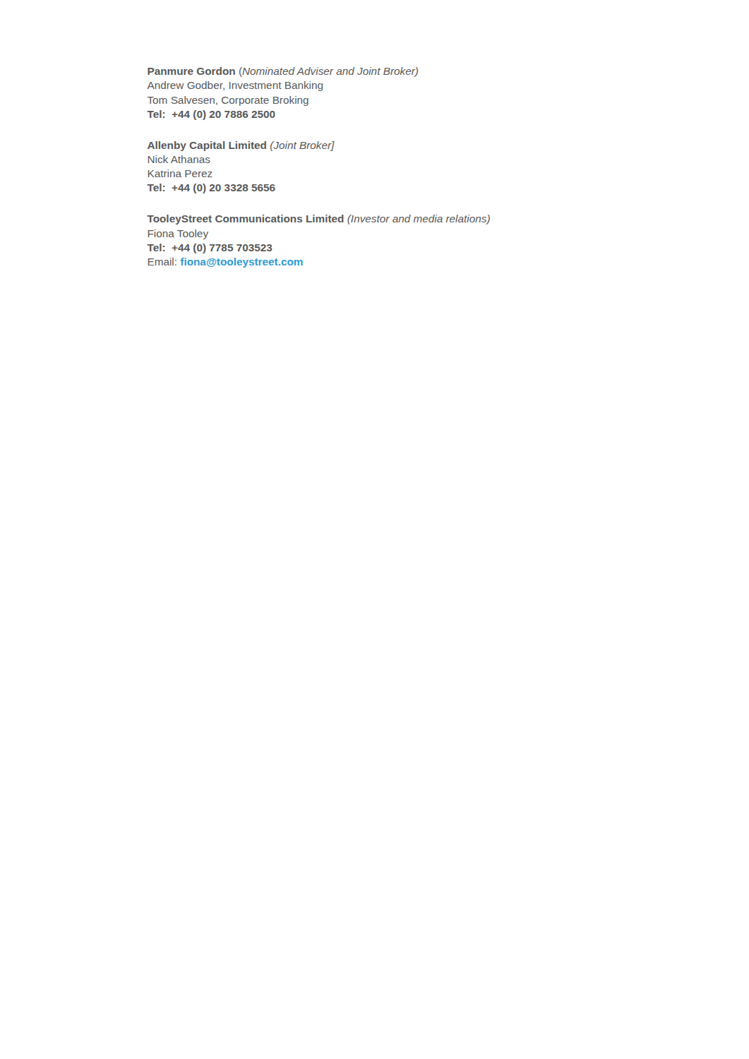Panmure Gordon (Nominated Adviser and Joint Broker)
Andrew Godber, Investment Banking
Tom Salvesen, Corporate Broking
Tel: +44 (0) 20 7886 2500
Allenby Capital Limited (Joint Broker]
Nick Athanas
Katrina Perez
Tel: +44 (0) 20 3328 5656
TooleyStreet Communications Limited (Investor and media relations)
Fiona Tooley
Tel: +44 (0) 7785 703523
Email: fiona@tooleystreet.com